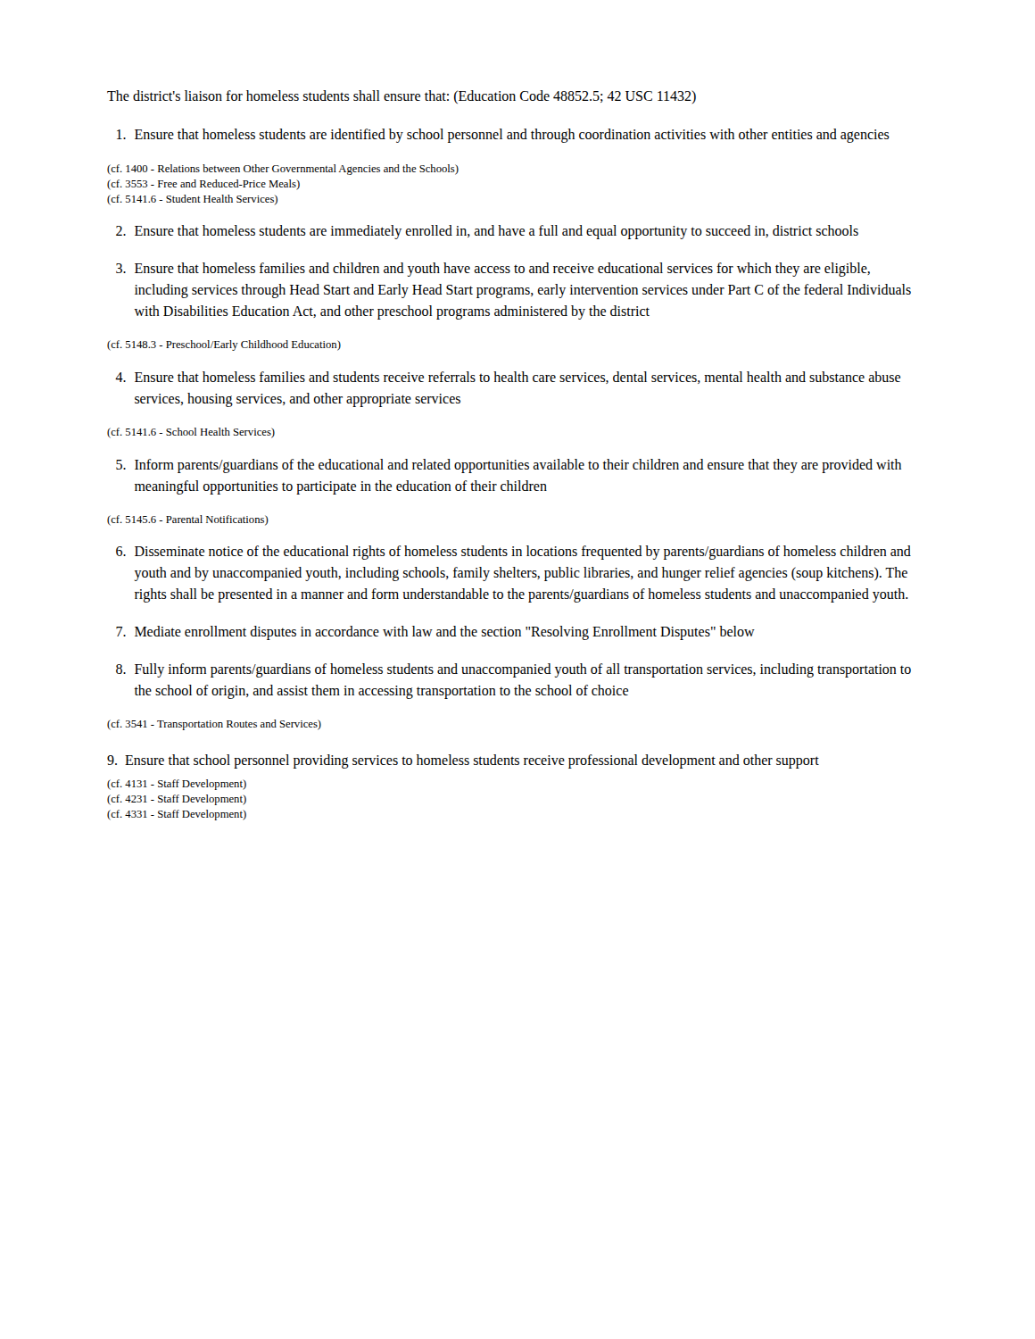The district's liaison for homeless students shall ensure that: (Education Code 48852.5; 42 USC 11432)
Ensure that homeless students are identified by school personnel and through coordination activities with other entities and agencies
(cf. 1400 - Relations between Other Governmental Agencies and the Schools)
(cf. 3553 - Free and Reduced-Price Meals)
(cf. 5141.6 - Student Health Services)
Ensure that homeless students are immediately enrolled in, and have a full and equal opportunity to succeed in, district schools
Ensure that homeless families and children and youth have access to and receive educational services for which they are eligible, including services through Head Start and Early Head Start programs, early intervention services under Part C of the federal Individuals with Disabilities Education Act, and other preschool programs administered by the district
(cf. 5148.3 - Preschool/Early Childhood Education)
Ensure that homeless families and students receive referrals to health care services, dental services, mental health and substance abuse services, housing services, and other appropriate services
(cf. 5141.6 - School Health Services)
Inform parents/guardians of the educational and related opportunities available to their children and ensure that they are provided with meaningful opportunities to participate in the education of their children
(cf. 5145.6 - Parental Notifications)
Disseminate notice of the educational rights of homeless students in locations frequented by parents/guardians of homeless children and youth and by unaccompanied youth, including schools, family shelters, public libraries, and hunger relief agencies (soup kitchens). The rights shall be presented in a manner and form understandable to the parents/guardians of homeless students and unaccompanied youth.
Mediate enrollment disputes in accordance with law and the section "Resolving Enrollment Disputes" below
Fully inform parents/guardians of homeless students and unaccompanied youth of all transportation services, including transportation to the school of origin, and assist them in accessing transportation to the school of choice
(cf. 3541 - Transportation Routes and Services)
9. Ensure that school personnel providing services to homeless students receive professional development and other support
(cf. 4131 - Staff Development)
(cf. 4231 - Staff Development)
(cf. 4331 - Staff Development)